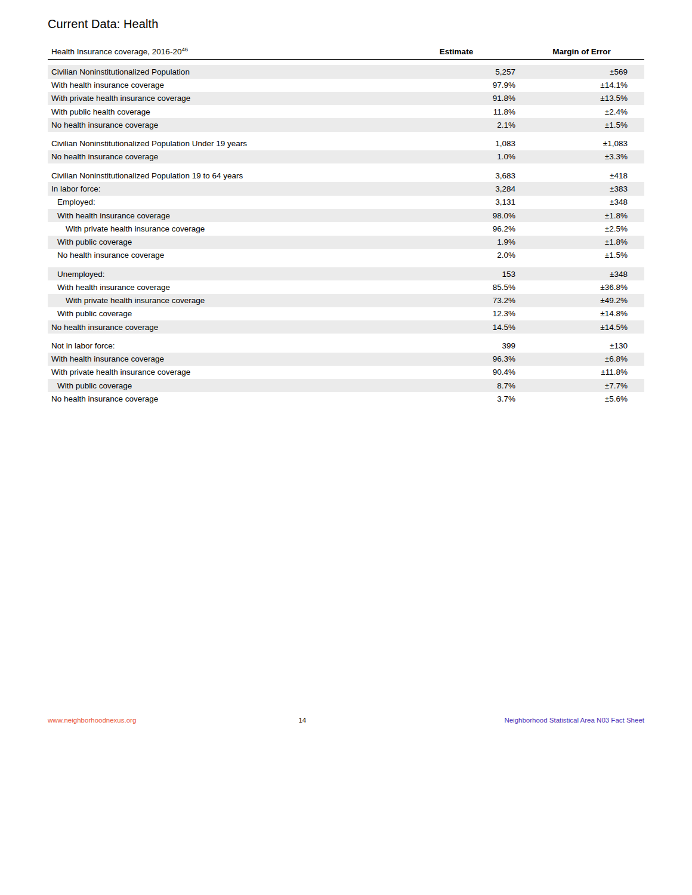Current Data: Health
| Health Insurance coverage, 2016-20 46 | Estimate | Margin of Error |
| --- | --- | --- |
| Civilian Noninstitutionalized Population | 5,257 | ±569 |
| With health insurance coverage | 97.9% | ±14.1% |
| With private health insurance coverage | 91.8% | ±13.5% |
| With public health coverage | 11.8% | ±2.4% |
| No health insurance coverage | 2.1% | ±1.5% |
| Civilian Noninstitutionalized Population Under 19 years | 1,083 | ±1,083 |
| No health insurance coverage | 1.0% | ±3.3% |
| Civilian Noninstitutionalized Population 19 to 64 years | 3,683 | ±418 |
| In labor force: | 3,284 | ±383 |
| Employed: | 3,131 | ±348 |
| With health insurance coverage | 98.0% | ±1.8% |
| With private health insurance coverage | 96.2% | ±2.5% |
| With public coverage | 1.9% | ±1.8% |
| No health insurance coverage | 2.0% | ±1.5% |
| Unemployed: | 153 | ±348 |
| With health insurance coverage | 85.5% | ±36.8% |
| With private health insurance coverage | 73.2% | ±49.2% |
| With public coverage | 12.3% | ±14.8% |
| No health insurance coverage | 14.5% | ±14.5% |
| Not in labor force: | 399 | ±130 |
| With health insurance coverage | 96.3% | ±6.8% |
| With private health insurance coverage | 90.4% | ±11.8% |
| With public coverage | 8.7% | ±7.7% |
| No health insurance coverage | 3.7% | ±5.6% |
www.neighborhoodnexus.org 14 Neighborhood Statistical Area N03 Fact Sheet